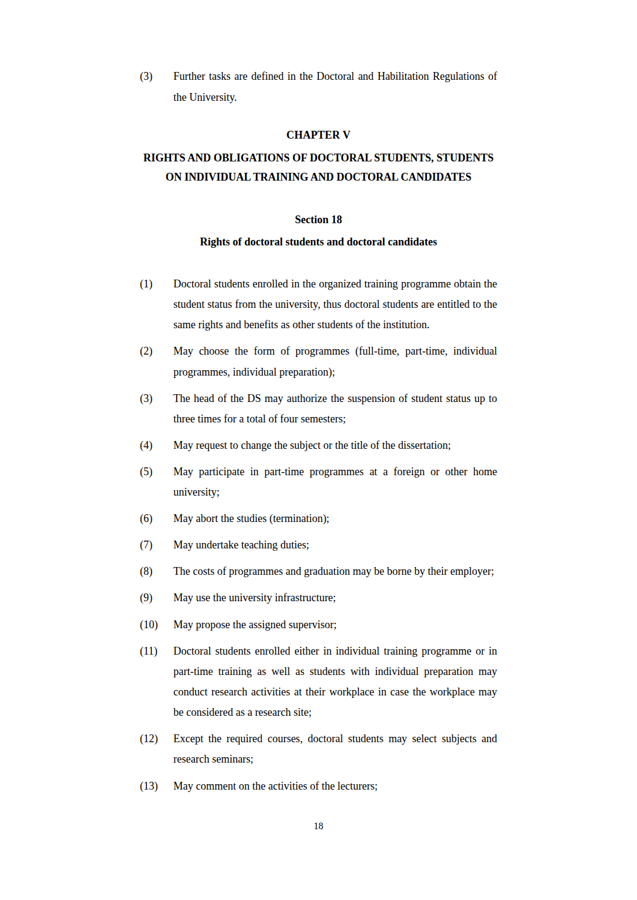(3) Further tasks are defined in the Doctoral and Habilitation Regulations of the University.
CHAPTER V
RIGHTS AND OBLIGATIONS OF DOCTORAL STUDENTS, STUDENTS ON INDIVIDUAL TRAINING AND DOCTORAL CANDIDATES
Section 18
Rights of doctoral students and doctoral candidates
(1) Doctoral students enrolled in the organized training programme obtain the student status from the university, thus doctoral students are entitled to the same rights and benefits as other students of the institution.
(2) May choose the form of programmes (full-time, part-time, individual programmes, individual preparation);
(3) The head of the DS may authorize the suspension of student status up to three times for a total of four semesters;
(4) May request to change the subject or the title of the dissertation;
(5) May participate in part-time programmes at a foreign or other home university;
(6) May abort the studies (termination);
(7) May undertake teaching duties;
(8) The costs of programmes and graduation may be borne by their employer;
(9) May use the university infrastructure;
(10) May propose the assigned supervisor;
(11) Doctoral students enrolled either in individual training programme or in part-time training as well as students with individual preparation may conduct research activities at their workplace in case the workplace may be considered as a research site;
(12) Except the required courses, doctoral students may select subjects and research seminars;
(13) May comment on the activities of the lecturers;
18